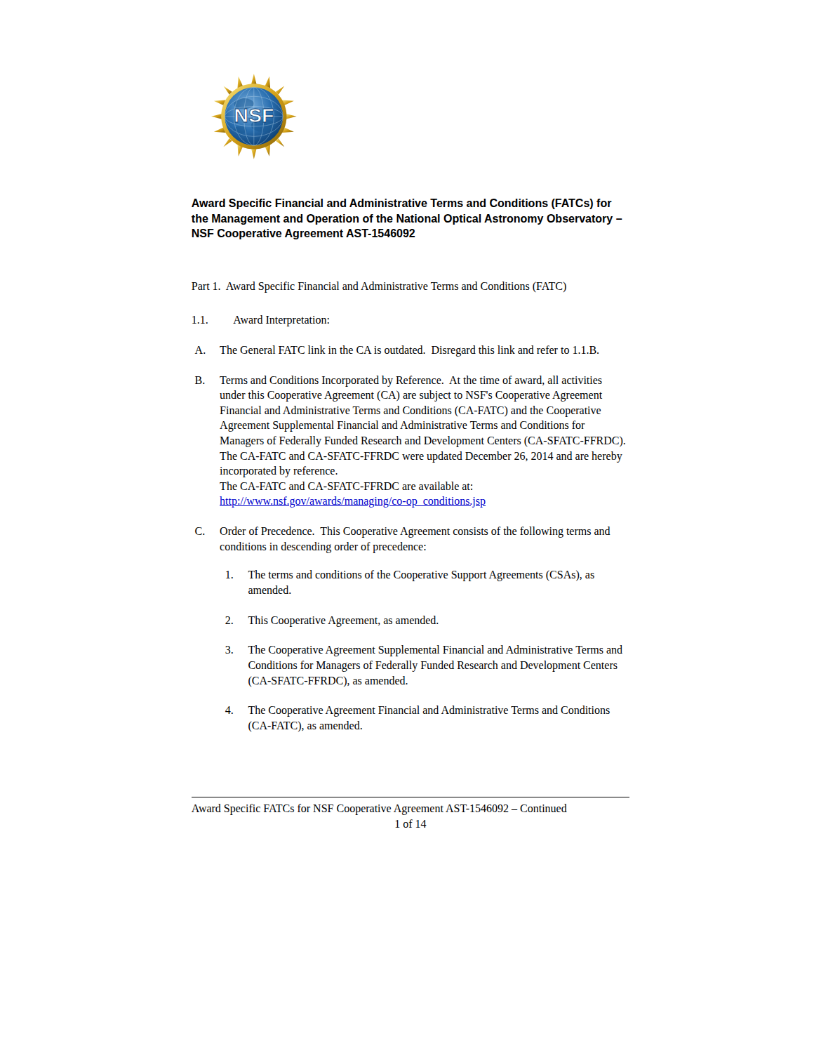NSF
Award Specific Financial and Administrative Terms and Conditions (FATCs) for the Management and Operation of the National Optical Astronomy Observatory – NSF Cooperative Agreement AST-1546092
Part 1. Award Specific Financial and Administrative Terms and Conditions (FATC)
1.1.
Award Interpretation:
A.
The General FATC link in the CA is outdated. Disregard this link and refer to 1.1.B.
B.
Terms and Conditions Incorporated by Reference. At the time of award, all activities under this Cooperative Agreement (CA) are subject to NSF's Cooperative Agreement Financial and Administrative Terms and Conditions (CA-FATC) and the Cooperative Agreement Supplemental Financial and Administrative Terms and Conditions for Managers of Federally Funded Research and Development Centers (CA-SFATC-FFRDC). The CA-FATC and CA-SFATC-FFRDC were updated December 26, 2014 and are hereby incorporated by reference.
The CA-FATC and CA-SFATC-FFRDC are available at:
http://www.nsf.gov/awards/managing/co-op_conditions.jsp
C.
Order of Precedence. This Cooperative Agreement consists of the following terms and conditions in descending order of precedence:
1.
The terms and conditions of the Cooperative Support Agreements (CSAs), as amended.
2.
This Cooperative Agreement, as amended.
3.
The Cooperative Agreement Supplemental Financial and Administrative Terms and Conditions for Managers of Federally Funded Research and Development Centers (CA-SFATC-FFRDC), as amended.
4.
The Cooperative Agreement Financial and Administrative Terms and Conditions (CA-FATC), as amended.
Award Specific FATCs for NSF Cooperative Agreement AST-1546092 – Continued
1 of 14